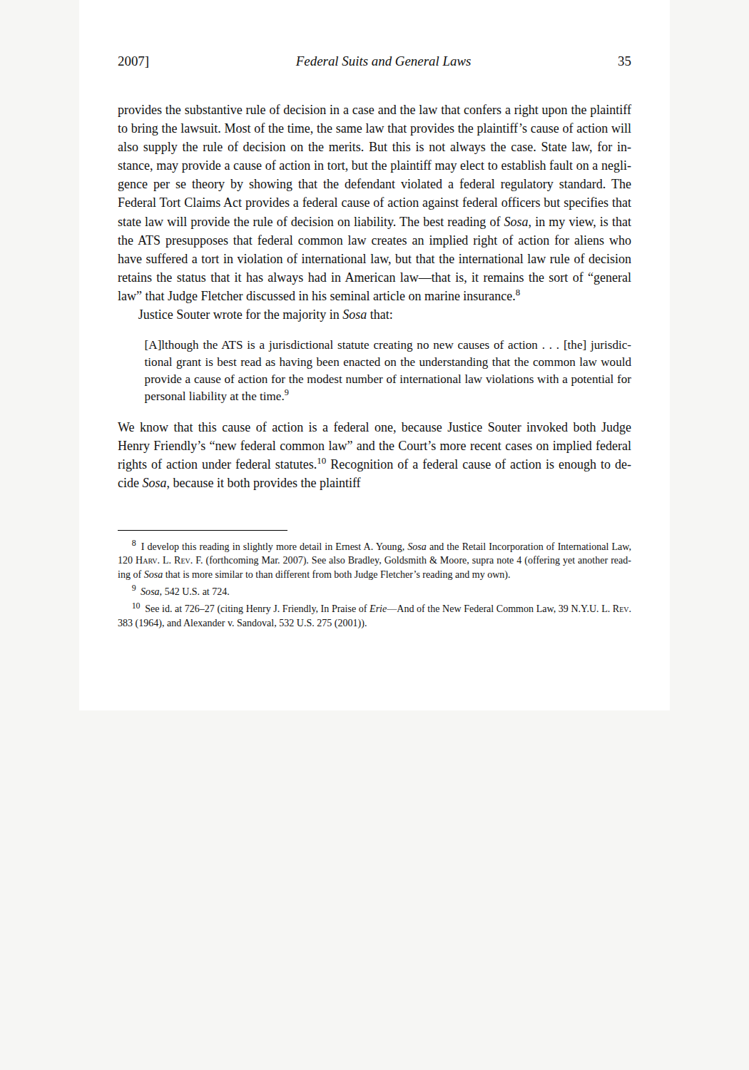2007] Federal Suits and General Laws 35
provides the substantive rule of decision in a case and the law that confers a right upon the plaintiff to bring the lawsuit. Most of the time, the same law that provides the plaintiff’s cause of action will also supply the rule of decision on the merits. But this is not always the case. State law, for instance, may provide a cause of action in tort, but the plaintiff may elect to establish fault on a negligence per se theory by showing that the defendant violated a federal regulatory standard. The Federal Tort Claims Act provides a federal cause of action against federal officers but specifies that state law will provide the rule of decision on liability. The best reading of Sosa, in my view, is that the ATS presupposes that federal common law creates an implied right of action for aliens who have suffered a tort in violation of international law, but that the international law rule of decision retains the status that it has always had in American law—that is, it remains the sort of “general law” that Judge Fletcher discussed in his seminal article on marine insurance.8
Justice Souter wrote for the majority in Sosa that:
[A]lthough the ATS is a jurisdictional statute creating no new causes of action . . . [the] jurisdictional grant is best read as having been enacted on the understanding that the common law would provide a cause of action for the modest number of international law violations with a potential for personal liability at the time.9
We know that this cause of action is a federal one, because Justice Souter invoked both Judge Henry Friendly’s “new federal common law” and the Court’s more recent cases on implied federal rights of action under federal statutes.10 Recognition of a federal cause of action is enough to decide Sosa, because it both provides the plaintiff
8 I develop this reading in slightly more detail in Ernest A. Young, Sosa and the Retail Incorporation of International Law, 120 Harv. L. Rev. F. (forthcoming Mar. 2007). See also Bradley, Goldsmith & Moore, supra note 4 (offering yet another reading of Sosa that is more similar to than different from both Judge Fletcher’s reading and my own).
9 Sosa, 542 U.S. at 724.
10 See id. at 726–27 (citing Henry J. Friendly, In Praise of Erie—And of the New Federal Common Law, 39 N.Y.U. L. Rev. 383 (1964), and Alexander v. Sandoval, 532 U.S. 275 (2001)).